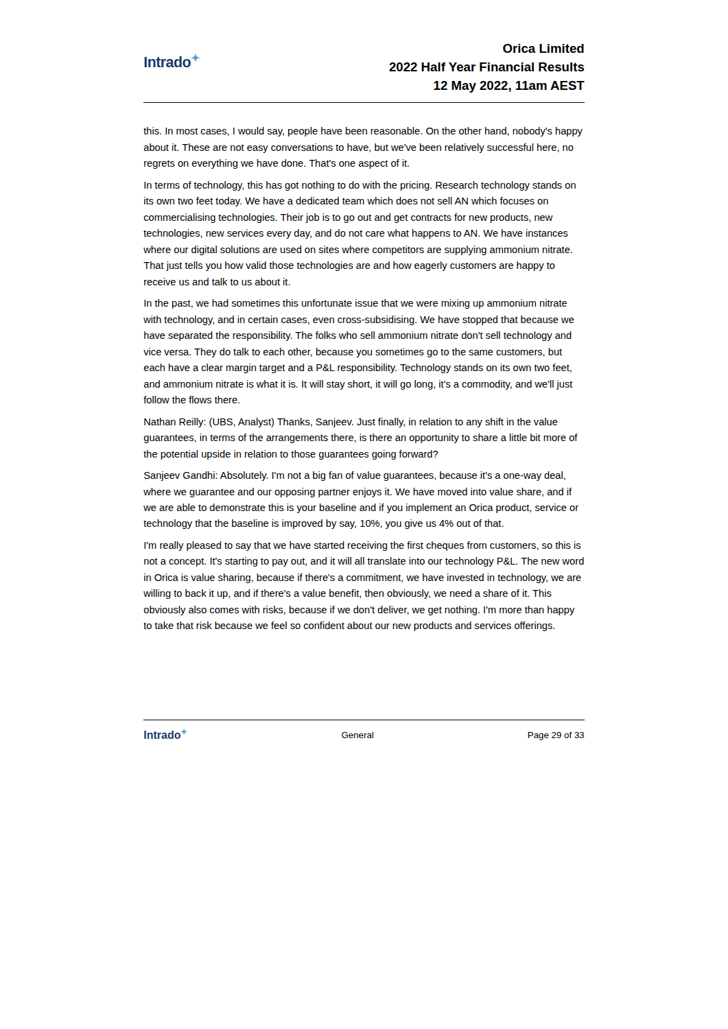Intrado✦
Orica Limited
2022 Half Year Financial Results
12 May 2022, 11am AEST
this. In most cases, I would say, people have been reasonable. On the other hand, nobody's happy about it. These are not easy conversations to have, but we've been relatively successful here, no regrets on everything we have done. That's one aspect of it.
In terms of technology, this has got nothing to do with the pricing. Research technology stands on its own two feet today. We have a dedicated team which does not sell AN which focuses on commercialising technologies. Their job is to go out and get contracts for new products, new technologies, new services every day, and do not care what happens to AN. We have instances where our digital solutions are used on sites where competitors are supplying ammonium nitrate. That just tells you how valid those technologies are and how eagerly customers are happy to receive us and talk to us about it.
In the past, we had sometimes this unfortunate issue that we were mixing up ammonium nitrate with technology, and in certain cases, even cross-subsidising. We have stopped that because we have separated the responsibility. The folks who sell ammonium nitrate don't sell technology and vice versa. They do talk to each other, because you sometimes go to the same customers, but each have a clear margin target and a P&L responsibility. Technology stands on its own two feet, and ammonium nitrate is what it is. It will stay short, it will go long, it's a commodity, and we'll just follow the flows there.
Nathan Reilly: (UBS, Analyst) Thanks, Sanjeev. Just finally, in relation to any shift in the value guarantees, in terms of the arrangements there, is there an opportunity to share a little bit more of the potential upside in relation to those guarantees going forward?
Sanjeev Gandhi: Absolutely. I'm not a big fan of value guarantees, because it's a one-way deal, where we guarantee and our opposing partner enjoys it. We have moved into value share, and if we are able to demonstrate this is your baseline and if you implement an Orica product, service or technology that the baseline is improved by say, 10%, you give us 4% out of that.
I'm really pleased to say that we have started receiving the first cheques from customers, so this is not a concept. It's starting to pay out, and it will all translate into our technology P&L. The new word in Orica is value sharing, because if there's a commitment, we have invested in technology, we are willing to back it up, and if there's a value benefit, then obviously, we need a share of it. This obviously also comes with risks, because if we don't deliver, we get nothing. I'm more than happy to take that risk because we feel so confident about our new products and services offerings.
Intrado✦
General
Page 29 of 33